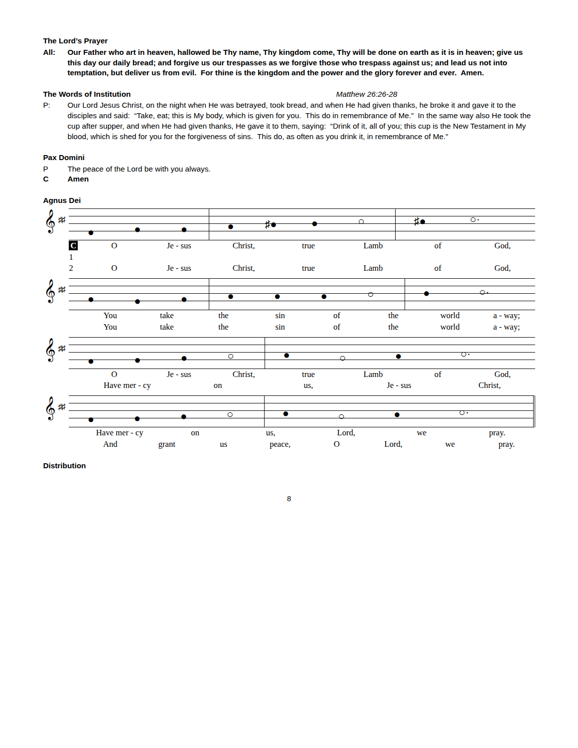The Lord’s Prayer
All:
Our Father who art in heaven, hallowed be Thy name, Thy kingdom come, Thy will be done on earth as it is in heaven; give us this day our daily bread; and forgive us our trespasses as we forgive those who trespass against us; and lead us not into temptation, but deliver us from evil. For thine is the kingdom and the power and the glory forever and ever. Amen.
The Words of Institution
Matthew 26:26-28
P:
Our Lord Jesus Christ, on the night when He was betrayed, took bread, and when He had given thanks, he broke it and gave it to the disciples and said: “Take, eat; this is My body, which is given for you. This do in remembrance of Me.” In the same way also He took the cup after supper, and when He had given thanks, He gave it to them, saying: “Drink of it, all of you; this cup is the New Testament in My blood, which is shed for you for the forgiveness of sins. This do, as often as you drink it, in remembrance of Me.”
Pax Domini
P
The peace of the Lord be with you always.
C
Amen
Agnus Dei
𝄞 ♯♯
● ● ● ● ♯● ● ○ ♯● ○·
C1 O Je - sus Christ, true Lamb of God,
2 O Je - sus Christ, true Lamb of God,
𝄞 ♯♯
● ● ● ● ● ● ○ ● ○·
You take the sin of the world a - way;
You take the sin of the world a - way;
𝄞 ♯♯
● ● ● ○ ● ○ ● ○·
O Je - sus Christ, true Lamb of God,
Have mer - cy on us, Je - sus Christ,
𝄞 ♯♯
● ● ● ○ ● ○ ● ○·
Have mer - cy on us, Lord, we pray.
And grant us peace, O Lord, we pray.
Distribution
8